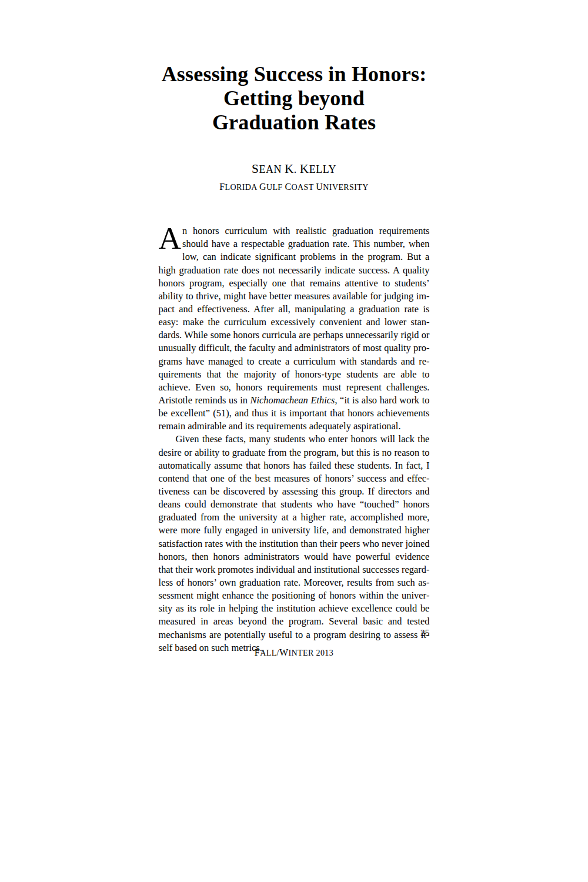Assessing Success in Honors:
Getting beyond
Graduation Rates
SEAN K. KELLY
FLORIDA GULF COAST UNIVERSITY
An honors curriculum with realistic graduation requirements should have a respectable graduation rate. This number, when low, can indicate significant problems in the program. But a high graduation rate does not necessarily indicate success. A quality honors program, especially one that remains attentive to students’ ability to thrive, might have better measures available for judging impact and effectiveness. After all, manipulating a graduation rate is easy: make the curriculum excessively convenient and lower standards. While some honors curricula are perhaps unnecessarily rigid or unusually difficult, the faculty and administrators of most quality programs have managed to create a curriculum with standards and requirements that the majority of honors-type students are able to achieve. Even so, honors requirements must represent challenges. Aristotle reminds us in Nichomachean Ethics, “it is also hard work to be excellent” (51), and thus it is important that honors achievements remain admirable and its requirements adequately aspirational.
Given these facts, many students who enter honors will lack the desire or ability to graduate from the program, but this is no reason to automatically assume that honors has failed these students. In fact, I contend that one of the best measures of honors’ success and effectiveness can be discovered by assessing this group. If directors and deans could demonstrate that students who have “touched” honors graduated from the university at a higher rate, accomplished more, were more fully engaged in university life, and demonstrated higher satisfaction rates with the institution than their peers who never joined honors, then honors administrators would have powerful evidence that their work promotes individual and institutional successes regardless of honors’ own graduation rate. Moreover, results from such assessment might enhance the positioning of honors within the university as its role in helping the institution achieve excellence could be measured in areas beyond the program. Several basic and tested mechanisms are potentially useful to a program desiring to assess itself based on such metrics.
25
FALL/WINTER 2013